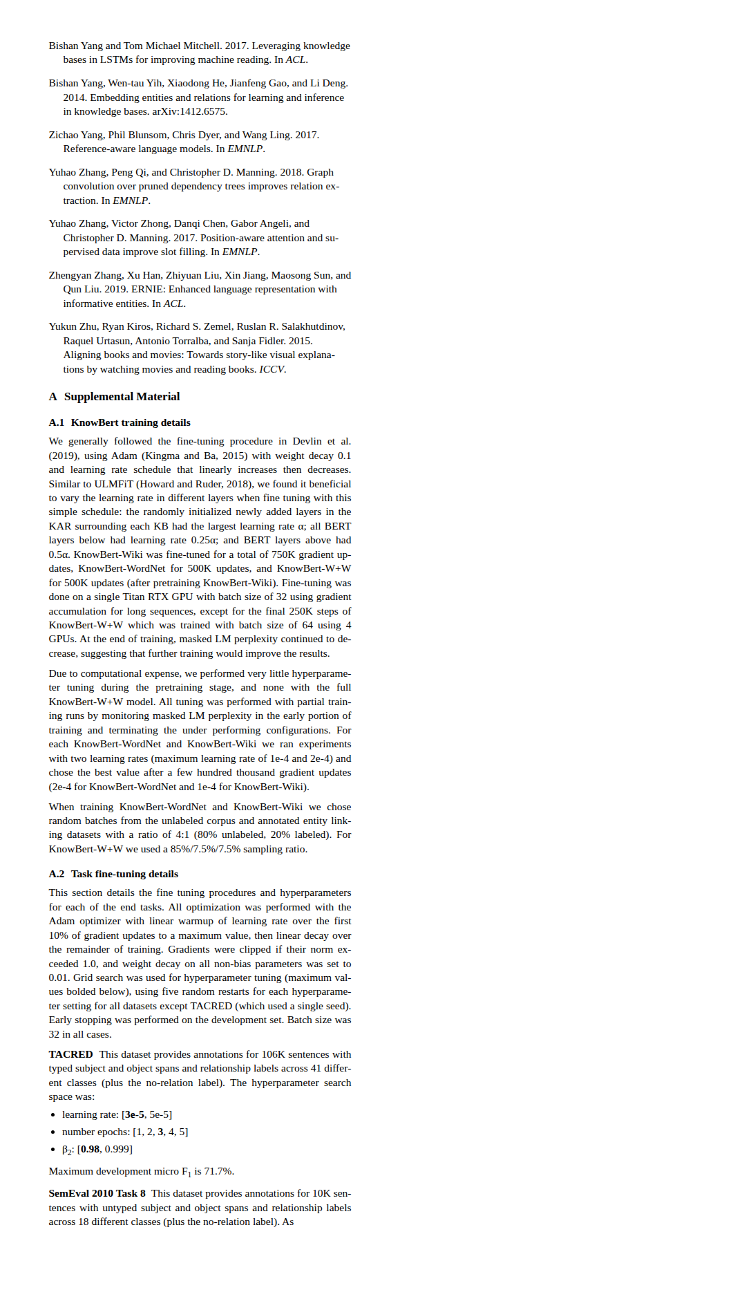Bishan Yang and Tom Michael Mitchell. 2017. Leveraging knowledge bases in LSTMs for improving machine reading. In ACL.
Bishan Yang, Wen-tau Yih, Xiaodong He, Jianfeng Gao, and Li Deng. 2014. Embedding entities and relations for learning and inference in knowledge bases. arXiv:1412.6575.
Zichao Yang, Phil Blunsom, Chris Dyer, and Wang Ling. 2017. Reference-aware language models. In EMNLP.
Yuhao Zhang, Peng Qi, and Christopher D. Manning. 2018. Graph convolution over pruned dependency trees improves relation extraction. In EMNLP.
Yuhao Zhang, Victor Zhong, Danqi Chen, Gabor Angeli, and Christopher D. Manning. 2017. Position-aware attention and supervised data improve slot filling. In EMNLP.
Zhengyan Zhang, Xu Han, Zhiyuan Liu, Xin Jiang, Maosong Sun, and Qun Liu. 2019. ERNIE: Enhanced language representation with informative entities. In ACL.
Yukun Zhu, Ryan Kiros, Richard S. Zemel, Ruslan R. Salakhutdinov, Raquel Urtasun, Antonio Torralba, and Sanja Fidler. 2015. Aligning books and movies: Towards story-like visual explanations by watching movies and reading books. ICCV.
ASupplemental Material
A.1 KnowBert training details
We generally followed the fine-tuning procedure in Devlin et al. (2019), using Adam (Kingma and Ba, 2015) with weight decay 0.1 and learning rate schedule that linearly increases then decreases. Similar to ULMFiT (Howard and Ruder, 2018), we found it beneficial to vary the learning rate in different layers when fine tuning with this simple schedule: the randomly initialized newly added layers in the KAR surrounding each KB had the largest learning rate α; all BERT layers below had learning rate 0.25α; and BERT layers above had 0.5α. KnowBert-Wiki was fine-tuned for a total of 750K gradient updates, KnowBert-WordNet for 500K updates, and KnowBert-W+W for 500K updates (after pretraining KnowBert-Wiki). Fine-tuning was done on a single Titan RTX GPU with batch size of 32 using gradient accumulation for long sequences, except for the final 250K steps of KnowBert-W+W which was trained with batch size of 64 using 4 GPUs. At the end of training, masked LM perplexity continued to decrease, suggesting that further training would improve the results.
Due to computational expense, we performed very little hyperparameter tuning during the pretraining stage, and none with the full KnowBert-W+W model. All tuning was performed with partial training runs by monitoring masked LM perplexity in the early portion of training and terminating the under performing configurations. For each KnowBert-WordNet and KnowBert-Wiki we ran experiments with two learning rates (maximum learning rate of 1e-4 and 2e-4) and chose the best value after a few hundred thousand gradient updates (2e-4 for KnowBert-WordNet and 1e-4 for KnowBert-Wiki).
When training KnowBert-WordNet and KnowBert-Wiki we chose random batches from the unlabeled corpus and annotated entity linking datasets with a ratio of 4:1 (80% unlabeled, 20% labeled). For KnowBert-W+W we used a 85%/7.5%/7.5% sampling ratio.
A.2 Task fine-tuning details
This section details the fine tuning procedures and hyperparameters for each of the end tasks. All optimization was performed with the Adam optimizer with linear warmup of learning rate over the first 10% of gradient updates to a maximum value, then linear decay over the remainder of training. Gradients were clipped if their norm exceeded 1.0, and weight decay on all non-bias parameters was set to 0.01. Grid search was used for hyperparameter tuning (maximum values bolded below), using five random restarts for each hyperparameter setting for all datasets except TACRED (which used a single seed). Early stopping was performed on the development set. Batch size was 32 in all cases.
TACRED This dataset provides annotations for 106K sentences with typed subject and object spans and relationship labels across 41 different classes (plus the no-relation label). The hyperparameter search space was:
learning rate: [3e-5, 5e-5]
number epochs: [1, 2, 3, 4, 5]
β2: [0.98, 0.999]
Maximum development micro F1 is 71.7%.
SemEval 2010 Task 8 This dataset provides annotations for 10K sentences with untyped subject and object spans and relationship labels across 18 different classes (plus the no-relation label). As